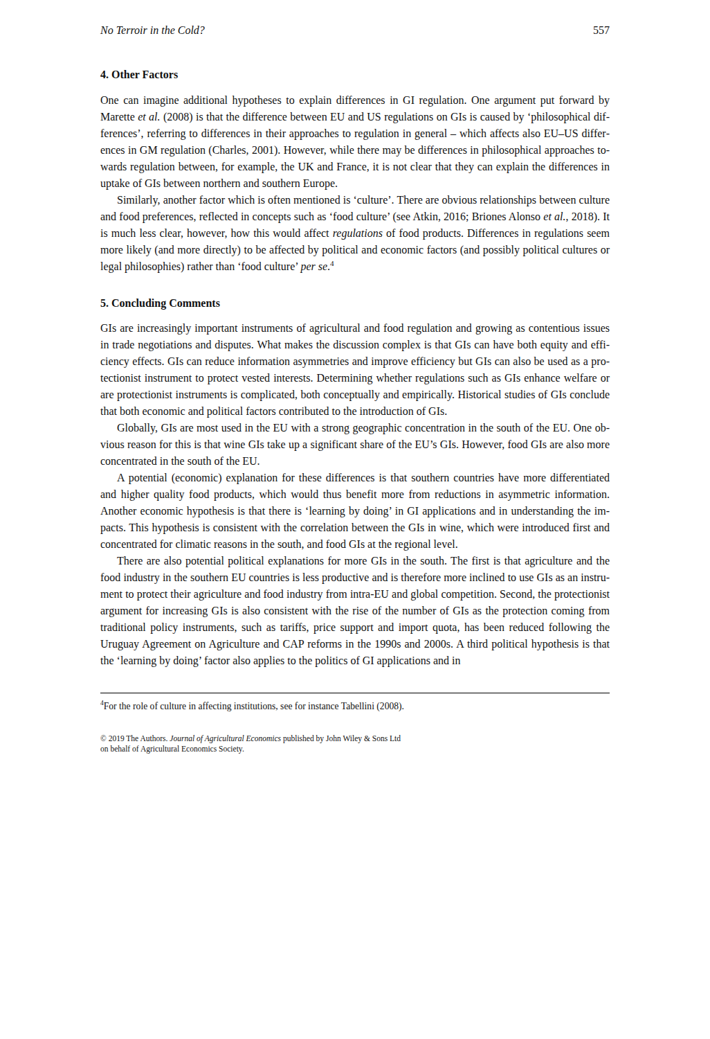No Terroir in the Cold? 557
4. Other Factors
One can imagine additional hypotheses to explain differences in GI regulation. One argument put forward by Marette et al. (2008) is that the difference between EU and US regulations on GIs is caused by ‘philosophical differences’, referring to differences in their approaches to regulation in general – which affects also EU–US differences in GM regulation (Charles, 2001). However, while there may be differences in philosophical approaches towards regulation between, for example, the UK and France, it is not clear that they can explain the differences in uptake of GIs between northern and southern Europe.
Similarly, another factor which is often mentioned is ‘culture’. There are obvious relationships between culture and food preferences, reflected in concepts such as ‘food culture’ (see Atkin, 2016; Briones Alonso et al., 2018). It is much less clear, however, how this would affect regulations of food products. Differences in regulations seem more likely (and more directly) to be affected by political and economic factors (and possibly political cultures or legal philosophies) rather than ‘food culture’ per se.4
5. Concluding Comments
GIs are increasingly important instruments of agricultural and food regulation and growing as contentious issues in trade negotiations and disputes. What makes the discussion complex is that GIs can have both equity and efficiency effects. GIs can reduce information asymmetries and improve efficiency but GIs can also be used as a protectionist instrument to protect vested interests. Determining whether regulations such as GIs enhance welfare or are protectionist instruments is complicated, both conceptually and empirically. Historical studies of GIs conclude that both economic and political factors contributed to the introduction of GIs.
Globally, GIs are most used in the EU with a strong geographic concentration in the south of the EU. One obvious reason for this is that wine GIs take up a significant share of the EU’s GIs. However, food GIs are also more concentrated in the south of the EU.
A potential (economic) explanation for these differences is that southern countries have more differentiated and higher quality food products, which would thus benefit more from reductions in asymmetric information. Another economic hypothesis is that there is ‘learning by doing’ in GI applications and in understanding the impacts. This hypothesis is consistent with the correlation between the GIs in wine, which were introduced first and concentrated for climatic reasons in the south, and food GIs at the regional level.
There are also potential political explanations for more GIs in the south. The first is that agriculture and the food industry in the southern EU countries is less productive and is therefore more inclined to use GIs as an instrument to protect their agriculture and food industry from intra-EU and global competition. Second, the protectionist argument for increasing GIs is also consistent with the rise of the number of GIs as the protection coming from traditional policy instruments, such as tariffs, price support and import quota, has been reduced following the Uruguay Agreement on Agriculture and CAP reforms in the 1990s and 2000s. A third political hypothesis is that the ‘learning by doing’ factor also applies to the politics of GI applications and in
4For the role of culture in affecting institutions, see for instance Tabellini (2008).
© 2019 The Authors. Journal of Agricultural Economics published by John Wiley & Sons Ltd
on behalf of Agricultural Economics Society.